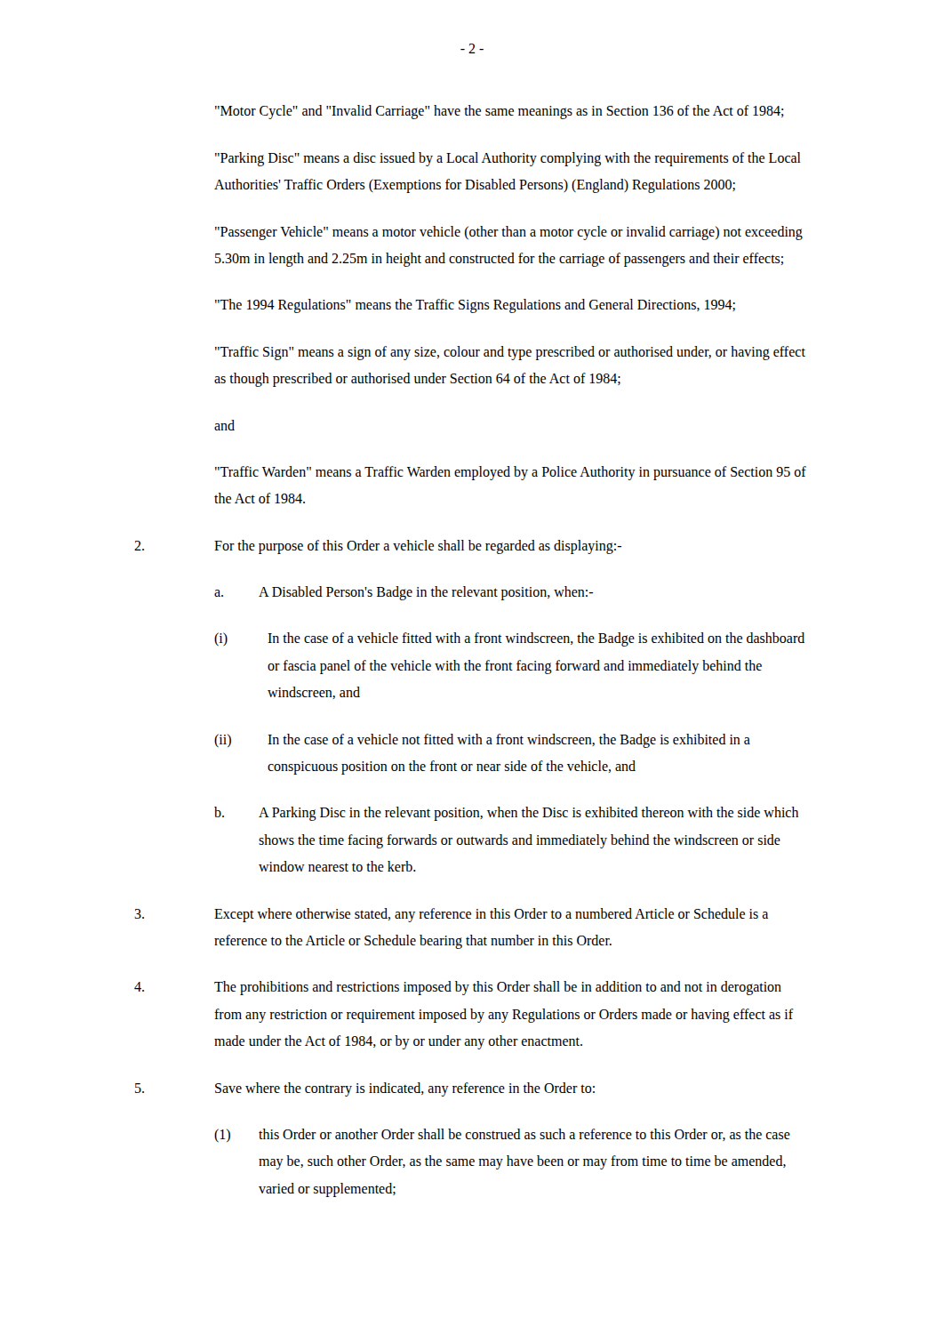- 2 -
"Motor Cycle" and "Invalid Carriage" have the same meanings as in Section 136 of the Act of 1984;
"Parking Disc" means a disc issued by a Local Authority complying with the requirements of the Local Authorities' Traffic Orders (Exemptions for Disabled Persons) (England) Regulations 2000;
"Passenger Vehicle" means a motor vehicle (other than a motor cycle or invalid carriage) not exceeding 5.30m in length and 2.25m in height and constructed for the carriage of passengers and their effects;
"The 1994 Regulations" means the Traffic Signs Regulations and General Directions, 1994;
"Traffic Sign" means a sign of any size, colour and type prescribed or authorised under, or having effect as though prescribed or authorised under Section 64 of the Act of 1984;
and
"Traffic Warden" means a Traffic Warden employed by a Police Authority in pursuance of Section 95 of the Act of 1984.
2. For the purpose of this Order a vehicle shall be regarded as displaying:-
a. A Disabled Person's Badge in the relevant position, when:-
(i) In the case of a vehicle fitted with a front windscreen, the Badge is exhibited on the dashboard or fascia panel of the vehicle with the front facing forward and immediately behind the windscreen, and
(ii) In the case of a vehicle not fitted with a front windscreen, the Badge is exhibited in a conspicuous position on the front or near side of the vehicle, and
b. A Parking Disc in the relevant position, when the Disc is exhibited thereon with the side which shows the time facing forwards or outwards and immediately behind the windscreen or side window nearest to the kerb.
3. Except where otherwise stated, any reference in this Order to a numbered Article or Schedule is a reference to the Article or Schedule bearing that number in this Order.
4. The prohibitions and restrictions imposed by this Order shall be in addition to and not in derogation from any restriction or requirement imposed by any Regulations or Orders made or having effect as if made under the Act of 1984, or by or under any other enactment.
5. Save where the contrary is indicated, any reference in the Order to:
(1) this Order or another Order shall be construed as such a reference to this Order or, as the case may be, such other Order, as the same may have been or may from time to time be amended, varied or supplemented;